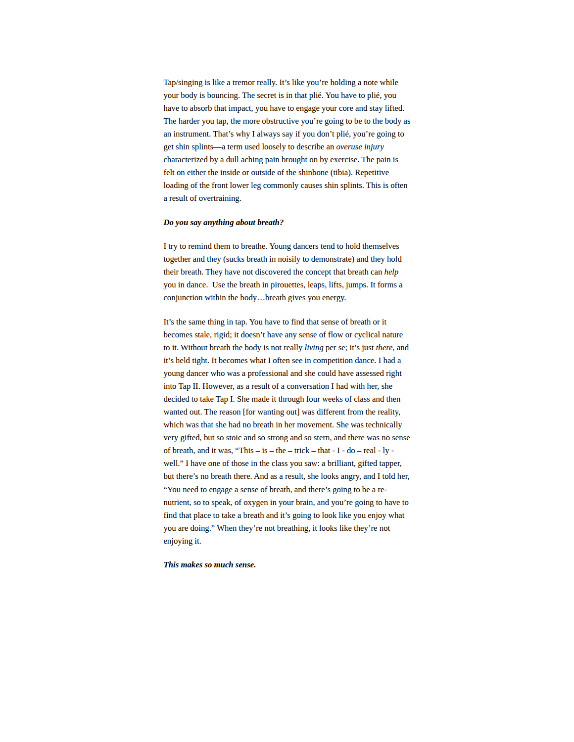Tap/singing is like a tremor really. It’s like you’re holding a note while your body is bouncing. The secret is in that plié. You have to plié, you have to absorb that impact, you have to engage your core and stay lifted. The harder you tap, the more obstructive you’re going to be to the body as an instrument. That’s why I always say if you don’t plié, you’re going to get shin splints—a term used loosely to describe an overuse injury characterized by a dull aching pain brought on by exercise. The pain is felt on either the inside or outside of the shinbone (tibia). Repetitive loading of the front lower leg commonly causes shin splints. This is often a result of overtraining.
Do you say anything about breath?
I try to remind them to breathe. Young dancers tend to hold themselves together and they (sucks breath in noisily to demonstrate) and they hold their breath. They have not discovered the concept that breath can help you in dance. Use the breath in pirouettes, leaps, lifts, jumps. It forms a conjunction within the body…breath gives you energy.
It’s the same thing in tap. You have to find that sense of breath or it becomes stale, rigid; it doesn’t have any sense of flow or cyclical nature to it. Without breath the body is not really living per se; it’s just there, and it’s held tight. It becomes what I often see in competition dance. I had a young dancer who was a professional and she could have assessed right into Tap II. However, as a result of a conversation I had with her, she decided to take Tap I. She made it through four weeks of class and then wanted out. The reason [for wanting out] was different from the reality, which was that she had no breath in her movement. She was technically very gifted, but so stoic and so strong and so stern, and there was no sense of breath, and it was, “This – is – the – trick – that - I - do – real - ly - well.” I have one of those in the class you saw: a brilliant, gifted tapper, but there’s no breath there. And as a result, she looks angry, and I told her, “You need to engage a sense of breath, and there’s going to be a re-nutrient, so to speak, of oxygen in your brain, and you’re going to have to find that place to take a breath and it’s going to look like you enjoy what you are doing.” When they’re not breathing, it looks like they’re not enjoying it.
This makes so much sense.